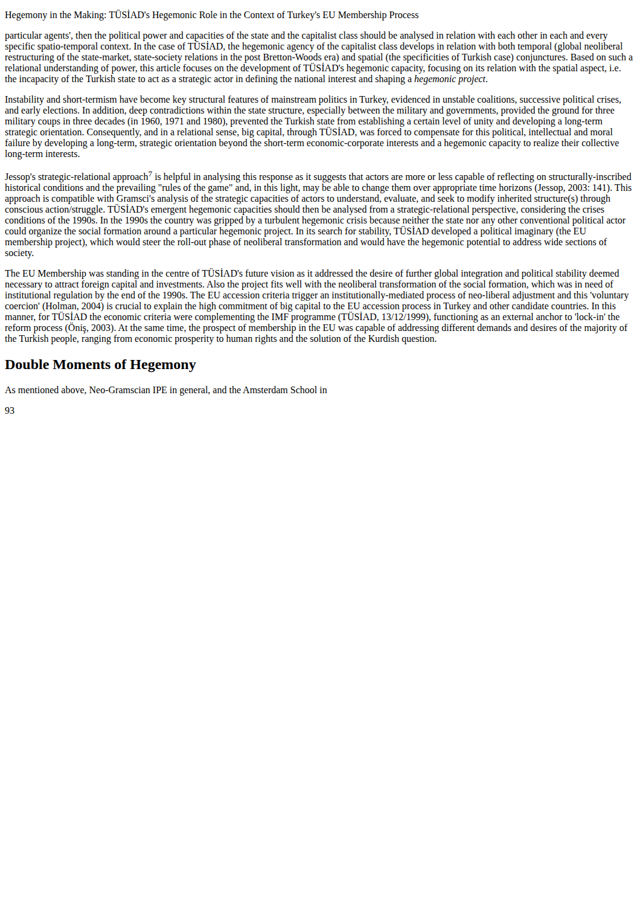Hegemony in the Making: TÜSİAD's Hegemonic Role in the Context of Turkey's EU Membership Process
particular agents', then the political power and capacities of the state and the capitalist class should be analysed in relation with each other in each and every specific spatio-temporal context. In the case of TÜSİAD, the hegemonic agency of the capitalist class develops in relation with both temporal (global neoliberal restructuring of the state-market, state-society relations in the post Bretton-Woods era) and spatial (the specificities of Turkish case) conjunctures. Based on such a relational understanding of power, this article focuses on the development of TÜSİAD's hegemonic capacity, focusing on its relation with the spatial aspect, i.e. the incapacity of the Turkish state to act as a strategic actor in defining the national interest and shaping a hegemonic project.
Instability and short-termism have become key structural features of mainstream politics in Turkey, evidenced in unstable coalitions, successive political crises, and early elections. In addition, deep contradictions within the state structure, especially between the military and governments, provided the ground for three military coups in three decades (in 1960, 1971 and 1980), prevented the Turkish state from establishing a certain level of unity and developing a long-term strategic orientation. Consequently, and in a relational sense, big capital, through TÜSİAD, was forced to compensate for this political, intellectual and moral failure by developing a long-term, strategic orientation beyond the short-term economic-corporate interests and a hegemonic capacity to realize their collective long-term interests.
Jessop's strategic-relational approach7 is helpful in analysing this response as it suggests that actors are more or less capable of reflecting on structurally-inscribed historical conditions and the prevailing "rules of the game" and, in this light, may be able to change them over appropriate time horizons (Jessop, 2003: 141). This approach is compatible with Gramsci's analysis of the strategic capacities of actors to understand, evaluate, and seek to modify inherited structure(s) through conscious action/struggle. TÜSİAD's emergent hegemonic capacities should then be analysed from a strategic-relational perspective, considering the crises conditions of the 1990s. In the 1990s the country was gripped by a turbulent hegemonic crisis because neither the state nor any other conventional political actor could organize the social formation around a particular hegemonic project. In its search for stability, TÜSİAD developed a political imaginary (the EU membership project), which would steer the roll-out phase of neoliberal transformation and would have the hegemonic potential to address wide sections of society.
The EU Membership was standing in the centre of TÜSİAD's future vision as it addressed the desire of further global integration and political stability deemed necessary to attract foreign capital and investments. Also the project fits well with the neoliberal transformation of the social formation, which was in need of institutional regulation by the end of the 1990s. The EU accession criteria trigger an institutionally-mediated process of neo-liberal adjustment and this 'voluntary coercion' (Holman, 2004) is crucial to explain the high commitment of big capital to the EU accession process in Turkey and other candidate countries. In this manner, for TÜSİAD the economic criteria were complementing the IMF programme (TÜSİAD, 13/12/1999), functioning as an external anchor to 'lock-in' the reform process (Öniş, 2003). At the same time, the prospect of membership in the EU was capable of addressing different demands and desires of the majority of the Turkish people, ranging from economic prosperity to human rights and the solution of the Kurdish question.
Double Moments of Hegemony
As mentioned above, Neo-Gramscian IPE in general, and the Amsterdam School in
93